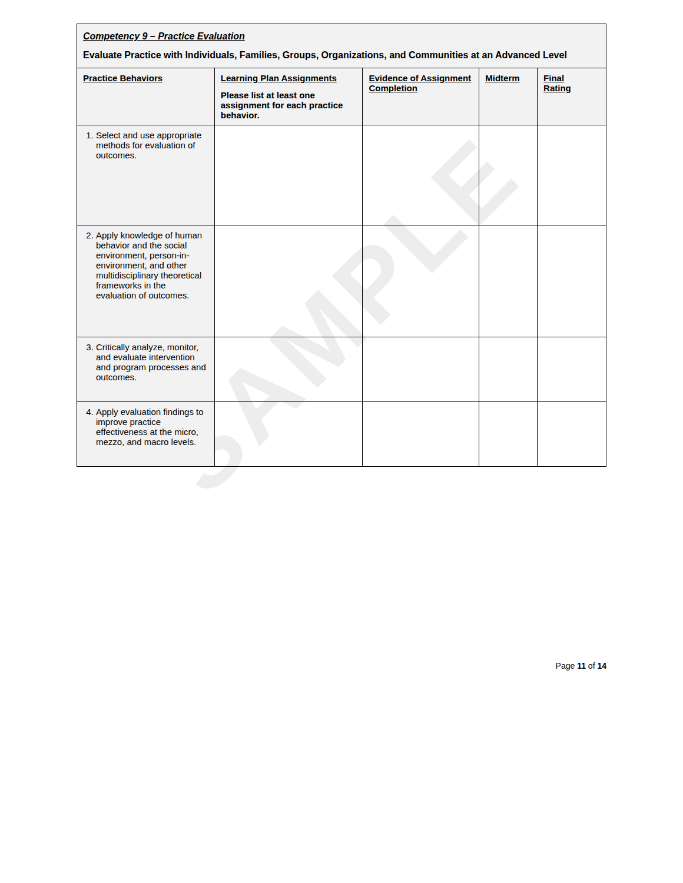SAMPLE
| Competency 9 – Practice Evaluation Evaluate Practice with Individuals, Families, Groups, Organizations, and Communities at an Advanced Level |
| Practice Behaviors | Learning Plan Assignments Please list at least one assignment for each practice behavior. | Evidence of Assignment Completion | Midterm | Final Rating |
| Select and use appropriate methods for evaluation of outcomes. | | | | |
| Apply knowledge of human behavior and the social environment, person-in-environment, and other multidisciplinary theoretical frameworks in the evaluation of outcomes. | | | | |
| Critically analyze, monitor, and evaluate intervention and program processes and outcomes. | | | | |
| Apply evaluation findings to improve practice effectiveness at the micro, mezzo, and macro levels. | | | | |
Page 11 of 14